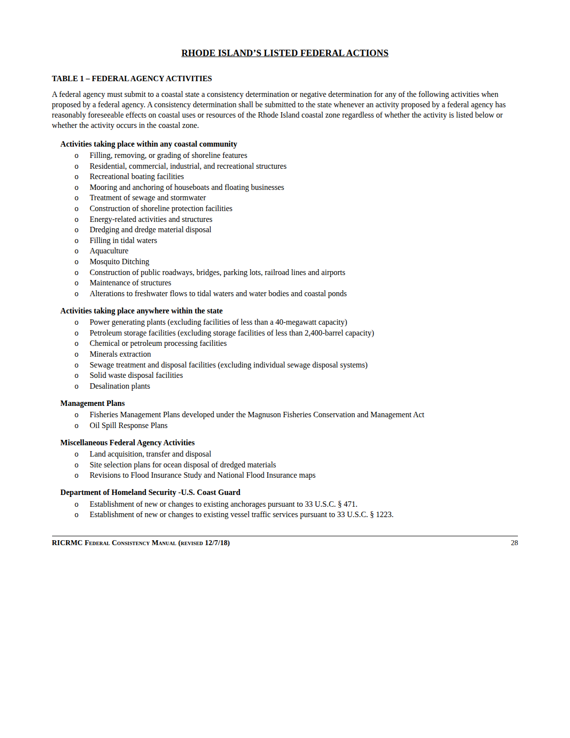RHODE ISLAND’S LISTED FEDERAL ACTIONS
TABLE 1 – FEDERAL AGENCY ACTIVITIES
A federal agency must submit to a coastal state a consistency determination or negative determination for any of the following activities when proposed by a federal agency. A consistency determination shall be submitted to the state whenever an activity proposed by a federal agency has reasonably foreseeable effects on coastal uses or resources of the Rhode Island coastal zone regardless of whether the activity is listed below or whether the activity occurs in the coastal zone.
Activities taking place within any coastal community
Filling, removing, or grading of shoreline features
Residential, commercial, industrial, and recreational structures
Recreational boating facilities
Mooring and anchoring of houseboats and floating businesses
Treatment of sewage and stormwater
Construction of shoreline protection facilities
Energy-related activities and structures
Dredging and dredge material disposal
Filling in tidal waters
Aquaculture
Mosquito Ditching
Construction of public roadways, bridges, parking lots, railroad lines and airports
Maintenance of structures
Alterations to freshwater flows to tidal waters and water bodies and coastal ponds
Activities taking place anywhere within the state
Power generating plants (excluding facilities of less than a 40-megawatt capacity)
Petroleum storage facilities (excluding storage facilities of less than 2,400-barrel capacity)
Chemical or petroleum processing facilities
Minerals extraction
Sewage treatment and disposal facilities (excluding individual sewage disposal systems)
Solid waste disposal facilities
Desalination plants
Management Plans
Fisheries Management Plans developed under the Magnuson Fisheries Conservation and Management Act
Oil Spill Response Plans
Miscellaneous Federal Agency Activities
Land acquisition, transfer and disposal
Site selection plans for ocean disposal of dredged materials
Revisions to Flood Insurance Study and National Flood Insurance maps
Department of Homeland Security -U.S. Coast Guard
Establishment of new or changes to existing anchorages pursuant to 33 U.S.C. § 471.
Establishment of new or changes to existing vessel traffic services pursuant to 33 U.S.C. § 1223.
RICRMC Federal Consistency Manual (revised 12/7/18) 28